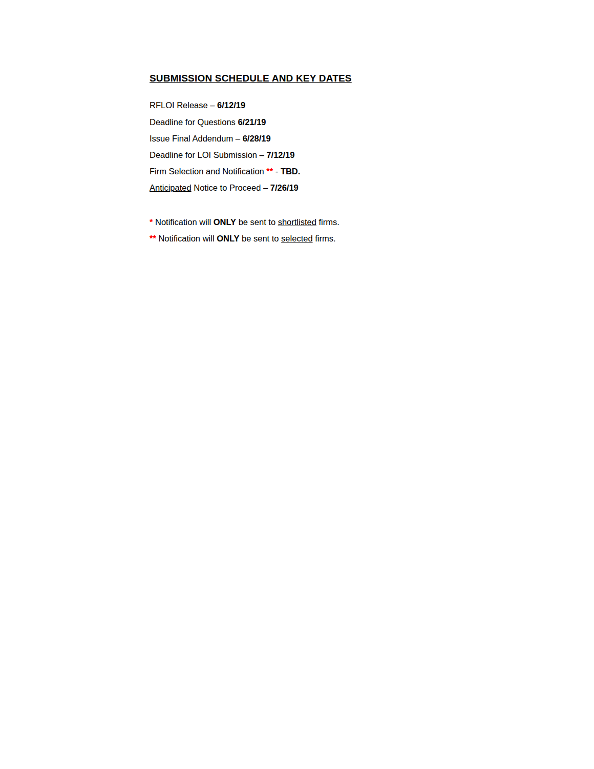SUBMISSION SCHEDULE AND KEY DATES
RFLOI Release – 6/12/19
Deadline for Questions 6/21/19
Issue Final Addendum – 6/28/19
Deadline for LOI Submission – 7/12/19
Firm Selection and Notification ** - TBD.
Anticipated Notice to Proceed – 7/26/19
* Notification will ONLY be sent to shortlisted firms.
** Notification will ONLY be sent to selected firms.